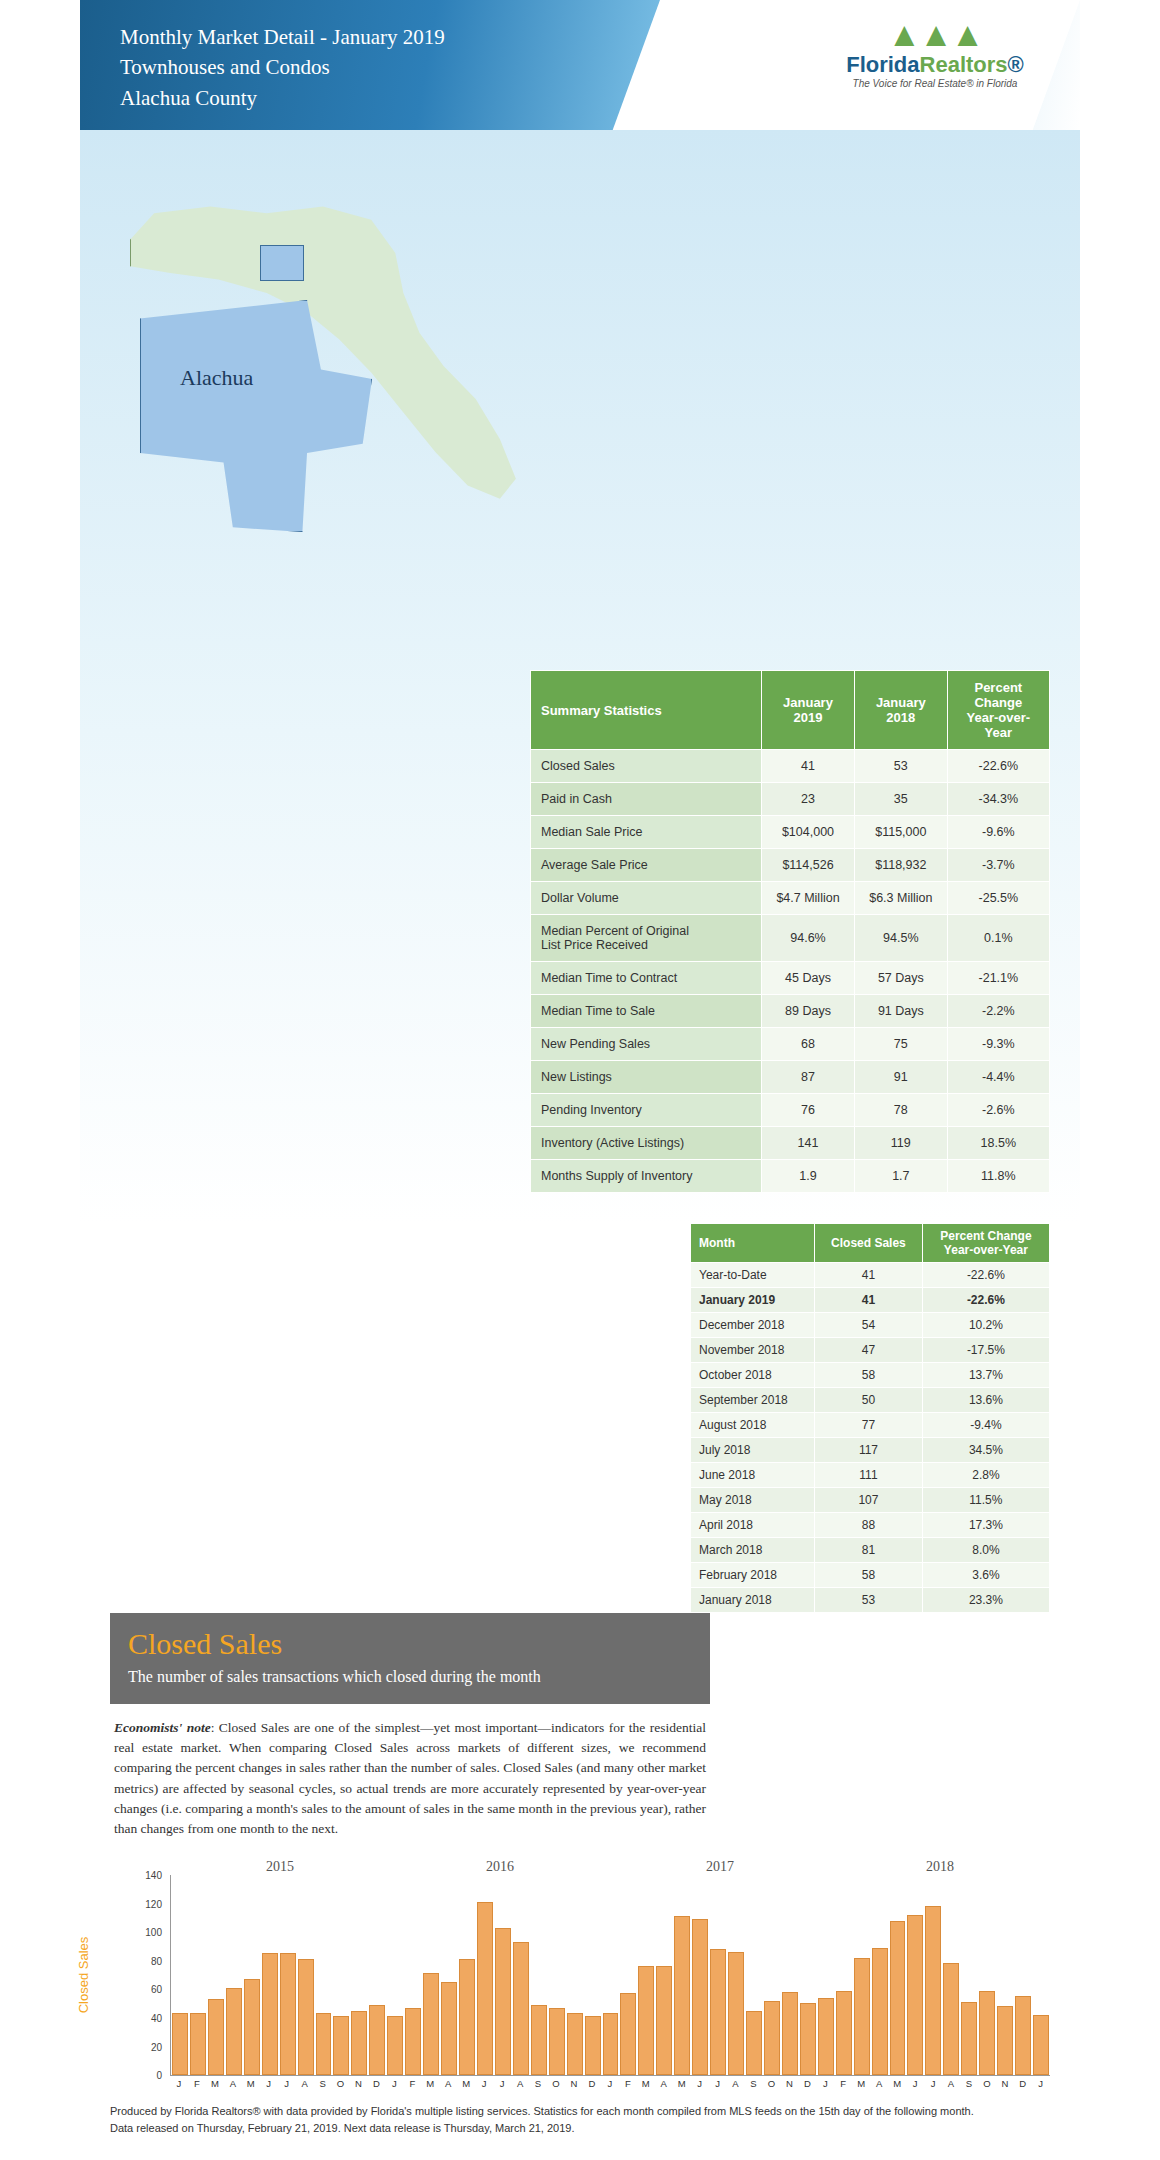Monthly Market Detail - January 2019
Townhouses and Condos
Alachua County
▲▲▲
FloridaRealtors®
The Voice for Real Estate® in Florida
Alachua
| Summary Statistics | January 2019 | January 2018 | Percent Change Year-over-Year |
| --- | --- | --- | --- |
| Closed Sales | 41 | 53 | -22.6% |
| Paid in Cash | 23 | 35 | -34.3% |
| Median Sale Price | $104,000 | $115,000 | -9.6% |
| Average Sale Price | $114,526 | $118,932 | -3.7% |
| Dollar Volume | $4.7 Million | $6.3 Million | -25.5% |
| Median Percent of Original List Price Received | 94.6% | 94.5% | 0.1% |
| Median Time to Contract | 45 Days | 57 Days | -21.1% |
| Median Time to Sale | 89 Days | 91 Days | -2.2% |
| New Pending Sales | 68 | 75 | -9.3% |
| New Listings | 87 | 91 | -4.4% |
| Pending Inventory | 76 | 78 | -2.6% |
| Inventory (Active Listings) | 141 | 119 | 18.5% |
| Months Supply of Inventory | 1.9 | 1.7 | 11.8% |
| Month | Closed Sales | Percent Change Year-over-Year |
| --- | --- | --- |
| Year-to-Date | 41 | -22.6% |
| January 2019 | 41 | -22.6% |
| December 2018 | 54 | 10.2% |
| November 2018 | 47 | -17.5% |
| October 2018 | 58 | 13.7% |
| September 2018 | 50 | 13.6% |
| August 2018 | 77 | -9.4% |
| July 2018 | 117 | 34.5% |
| June 2018 | 111 | 2.8% |
| May 2018 | 107 | 11.5% |
| April 2018 | 88 | 17.3% |
| March 2018 | 81 | 8.0% |
| February 2018 | 58 | 3.6% |
| January 2018 | 53 | 23.3% |
Closed Sales
The number of sales transactions which closed during the month
Economists' note: Closed Sales are one of the simplest—yet most important—indicators for the residential real estate market. When comparing Closed Sales across markets of different sizes, we recommend comparing the percent changes in sales rather than the number of sales. Closed Sales (and many other market metrics) are affected by seasonal cycles, so actual trends are more accurately represented by year-over-year changes (i.e. comparing a month's sales to the amount of sales in the same month in the previous year), rather than changes from one month to the next.
2015
2016
2017
2018
140 120 100 80 60 40 20 0
Closed Sales
J
F
M
A
M
J
J
A
S
O
N
D
J
F
M
A
M
J
J
A
S
O
N
D
J
F
M
A
M
J
J
A
S
O
N
D
J
F
M
A
M
J
J
A
S
O
N
D
J
Produced by Florida Realtors® with data provided by Florida's multiple listing services. Statistics for each month compiled from MLS feeds on the 15th day of the following month.
Data released on Thursday, February 21, 2019. Next data release is Thursday, March 21, 2019.